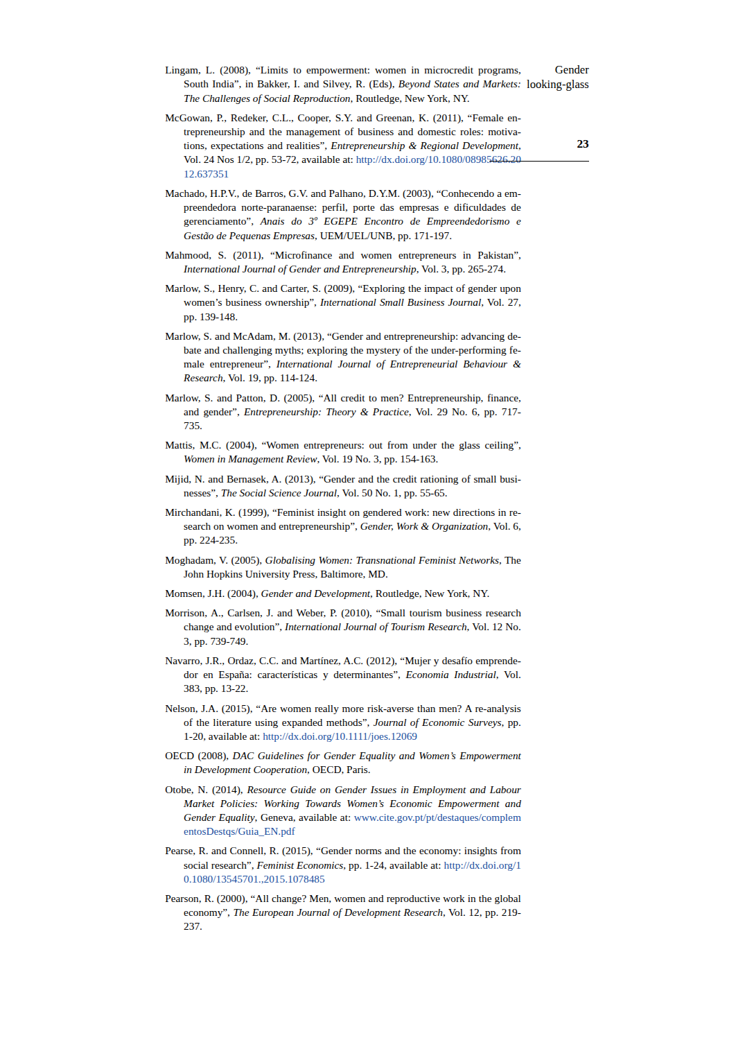Gender
looking-glass
23
Lingam, L. (2008), “Limits to empowerment: women in microcredit programs, South India”, in Bakker, I. and Silvey, R. (Eds), Beyond States and Markets: The Challenges of Social Reproduction, Routledge, New York, NY.
McGowan, P., Redeker, C.L., Cooper, S.Y. and Greenan, K. (2011), “Female entrepreneurship and the management of business and domestic roles: motivations, expectations and realities”, Entrepreneurship & Regional Development, Vol. 24 Nos 1/2, pp. 53-72, available at: http://dx.doi.org/10.1080/08985626.2012.637351
Machado, H.P.V., de Barros, G.V. and Palhano, D.Y.M. (2003), “Conhecendo a empreendedora norte-paranaense: perfil, porte das empresas e dificuldades de gerenciamento”, Anais do 3º EGEPE Encontro de Empreendedorismo e Gestão de Pequenas Empresas, UEM/UEL/UNB, pp. 171-197.
Mahmood, S. (2011), “Microfinance and women entrepreneurs in Pakistan”, International Journal of Gender and Entrepreneurship, Vol. 3, pp. 265-274.
Marlow, S., Henry, C. and Carter, S. (2009), “Exploring the impact of gender upon women’s business ownership”, International Small Business Journal, Vol. 27, pp. 139-148.
Marlow, S. and McAdam, M. (2013), “Gender and entrepreneurship: advancing debate and challenging myths; exploring the mystery of the under-performing female entrepreneur”, International Journal of Entrepreneurial Behaviour & Research, Vol. 19, pp. 114-124.
Marlow, S. and Patton, D. (2005), “All credit to men? Entrepreneurship, finance, and gender”, Entrepreneurship: Theory & Practice, Vol. 29 No. 6, pp. 717-735.
Mattis, M.C. (2004), “Women entrepreneurs: out from under the glass ceiling”, Women in Management Review, Vol. 19 No. 3, pp. 154-163.
Mijid, N. and Bernasek, A. (2013), “Gender and the credit rationing of small businesses”, The Social Science Journal, Vol. 50 No. 1, pp. 55-65.
Mirchandani, K. (1999), “Feminist insight on gendered work: new directions in research on women and entrepreneurship”, Gender, Work & Organization, Vol. 6, pp. 224-235.
Moghadam, V. (2005), Globalising Women: Transnational Feminist Networks, The John Hopkins University Press, Baltimore, MD.
Momsen, J.H. (2004), Gender and Development, Routledge, New York, NY.
Morrison, A., Carlsen, J. and Weber, P. (2010), “Small tourism business research change and evolution”, International Journal of Tourism Research, Vol. 12 No. 3, pp. 739-749.
Navarro, J.R., Ordaz, C.C. and Martínez, A.C. (2012), “Mujer y desafío emprendedor en España: características y determinantes”, Economia Industrial, Vol. 383, pp. 13-22.
Nelson, J.A. (2015), “Are women really more risk-averse than men? A re-analysis of the literature using expanded methods”, Journal of Economic Surveys, pp. 1-20, available at: http://dx.doi.org/10.1111/joes.12069
OECD (2008), DAC Guidelines for Gender Equality and Women’s Empowerment in Development Cooperation, OECD, Paris.
Otobe, N. (2014), Resource Guide on Gender Issues in Employment and Labour Market Policies: Working Towards Women’s Economic Empowerment and Gender Equality, Geneva, available at: www.cite.gov.pt/pt/destaques/complementosDestqs/Guia_EN.pdf
Pearse, R. and Connell, R. (2015), “Gender norms and the economy: insights from social research”, Feminist Economics, pp. 1-24, available at: http://dx.doi.org/10.1080/13545701.,2015.1078485
Pearson, R. (2000), “All change? Men, women and reproductive work in the global economy”, The European Journal of Development Research, Vol. 12, pp. 219-237.